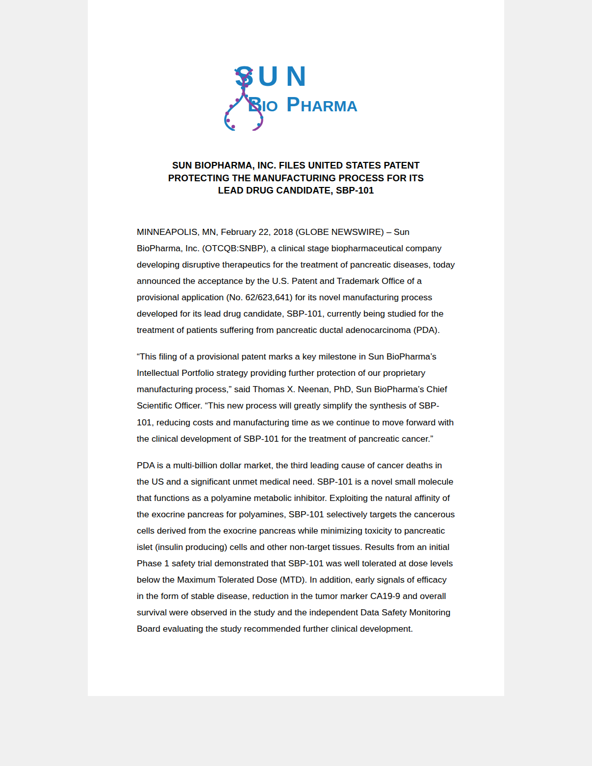S U N B IO P HARMA
SUN BIOPHARMA, INC. FILES UNITED STATES PATENT
PROTECTING THE MANUFACTURING PROCESS FOR ITS
LEAD DRUG CANDIDATE, SBP-101
MINNEAPOLIS, MN, February 22, 2018 (GLOBE NEWSWIRE) – Sun BioPharma, Inc. (OTCQB:SNBP), a clinical stage biopharmaceutical company developing disruptive therapeutics for the treatment of pancreatic diseases, today announced the acceptance by the U.S. Patent and Trademark Office of a provisional application (No. 62/623,641) for its novel manufacturing process developed for its lead drug candidate, SBP-101, currently being studied for the treatment of patients suffering from pancreatic ductal adenocarcinoma (PDA).
“This filing of a provisional patent marks a key milestone in Sun BioPharma’s Intellectual Portfolio strategy providing further protection of our proprietary manufacturing process,” said Thomas X. Neenan, PhD, Sun BioPharma’s Chief Scientific Officer. “This new process will greatly simplify the synthesis of SBP-101, reducing costs and manufacturing time as we continue to move forward with the clinical development of SBP-101 for the treatment of pancreatic cancer.”
PDA is a multi-billion dollar market, the third leading cause of cancer deaths in the US and a significant unmet medical need. SBP-101 is a novel small molecule that functions as a polyamine metabolic inhibitor. Exploiting the natural affinity of the exocrine pancreas for polyamines, SBP-101 selectively targets the cancerous cells derived from the exocrine pancreas while minimizing toxicity to pancreatic islet (insulin producing) cells and other non-target tissues. Results from an initial Phase 1 safety trial demonstrated that SBP-101 was well tolerated at dose levels below the Maximum Tolerated Dose (MTD). In addition, early signals of efficacy in the form of stable disease, reduction in the tumor marker CA19-9 and overall survival were observed in the study and the independent Data Safety Monitoring Board evaluating the study recommended further clinical development.